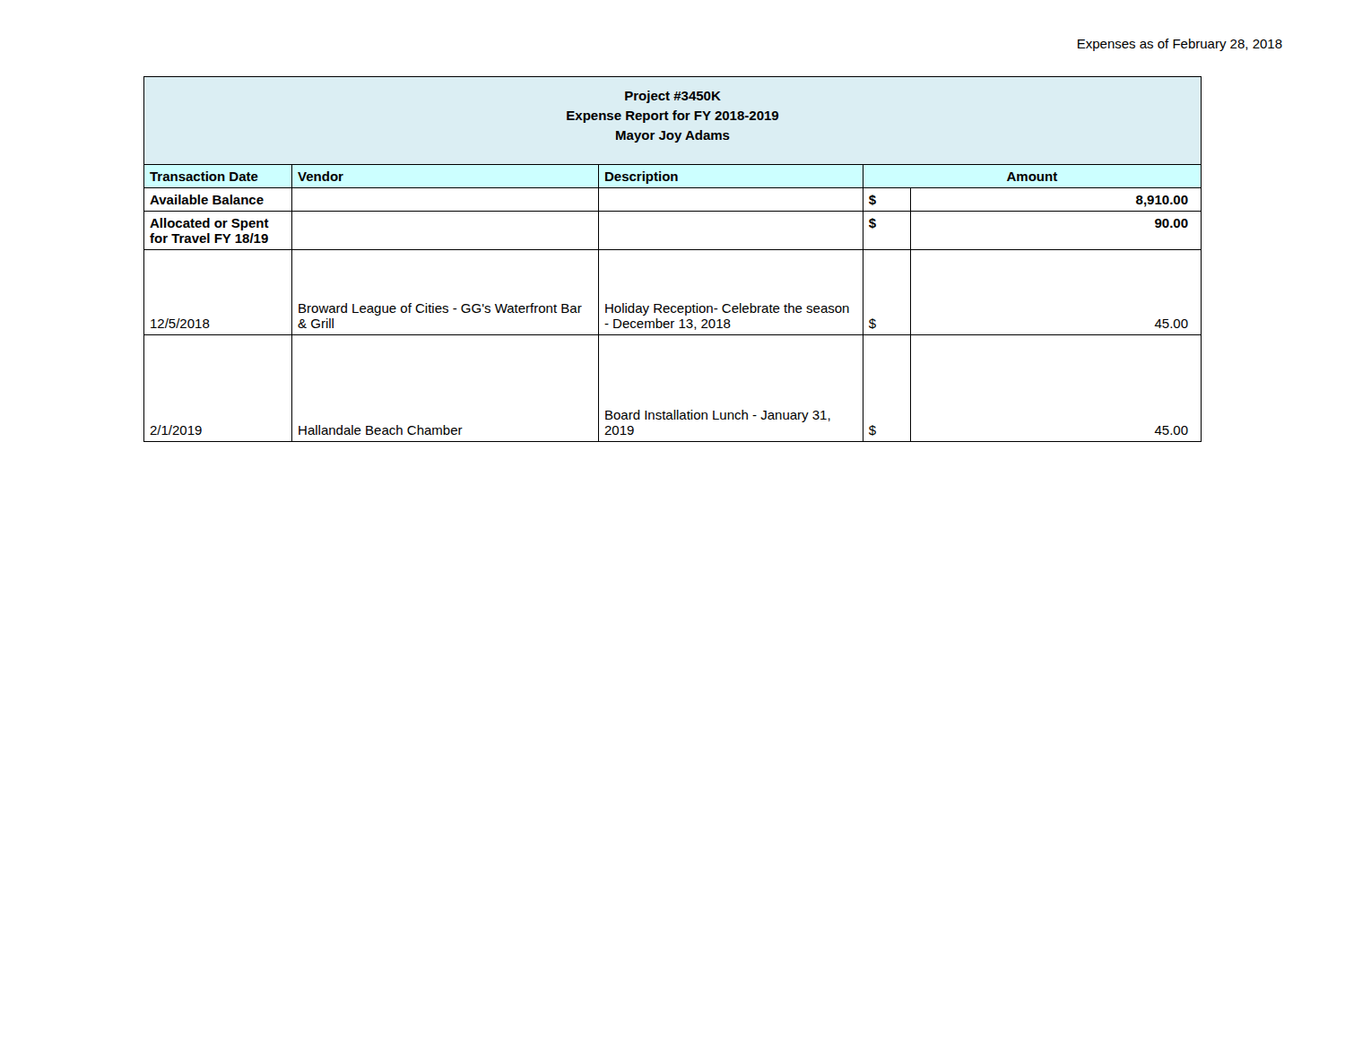Expenses as of February 28, 2018
| Project #3450K Expense Report for FY 2018-2019 Mayor Joy Adams |
| Transaction Date | Vendor | Description | Amount |
| Available Balance | | | $ | 8,910.00 |
| Allocated or Spent for Travel FY 18/19 | | | $ | 90.00 |
| 12/5/2018 | Broward League of Cities - GG's Waterfront Bar & Grill | Holiday Reception- Celebrate the season - December 13, 2018 | $ | 45.00 |
| 2/1/2019 | Hallandale Beach Chamber | Board Installation Lunch - January 31, 2019 | $ | 45.00 |